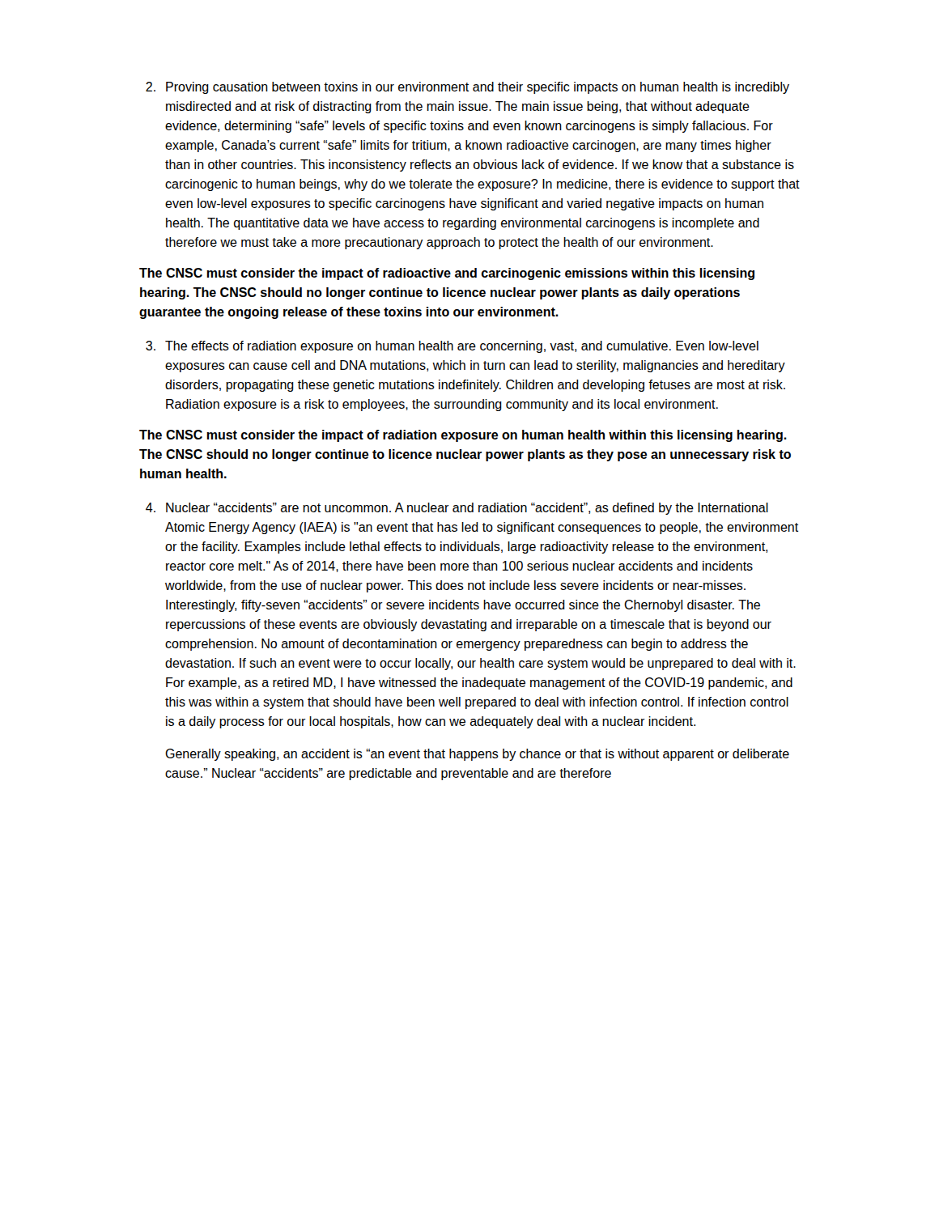Proving causation between toxins in our environment and their specific impacts on human health is incredibly misdirected and at risk of distracting from the main issue. The main issue being, that without adequate evidence, determining “safe” levels of specific toxins and even known carcinogens is simply fallacious. For example, Canada’s current “safe” limits for tritium, a known radioactive carcinogen, are many times higher than in other countries. This inconsistency reflects an obvious lack of evidence. If we know that a substance is carcinogenic to human beings, why do we tolerate the exposure? In medicine, there is evidence to support that even low-level exposures to specific carcinogens have significant and varied negative impacts on human health. The quantitative data we have access to regarding environmental carcinogens is incomplete and therefore we must take a more precautionary approach to protect the health of our environment.
The CNSC must consider the impact of radioactive and carcinogenic emissions within this licensing hearing. The CNSC should no longer continue to licence nuclear power plants as daily operations guarantee the ongoing release of these toxins into our environment.
The effects of radiation exposure on human health are concerning, vast, and cumulative. Even low-level exposures can cause cell and DNA mutations, which in turn can lead to sterility, malignancies and hereditary disorders, propagating these genetic mutations indefinitely. Children and developing fetuses are most at risk. Radiation exposure is a risk to employees, the surrounding community and its local environment.
The CNSC must consider the impact of radiation exposure on human health within this licensing hearing. The CNSC should no longer continue to licence nuclear power plants as they pose an unnecessary risk to human health.
Nuclear “accidents” are not uncommon. A nuclear and radiation “accident”, as defined by the International Atomic Energy Agency (IAEA) is "an event that has led to significant consequences to people, the environment or the facility. Examples include lethal effects to individuals, large radioactivity release to the environment, reactor core melt." As of 2014, there have been more than 100 serious nuclear accidents and incidents worldwide, from the use of nuclear power. This does not include less severe incidents or near-misses. Interestingly, fifty-seven “accidents” or severe incidents have occurred since the Chernobyl disaster. The repercussions of these events are obviously devastating and irreparable on a timescale that is beyond our comprehension. No amount of decontamination or emergency preparedness can begin to address the devastation. If such an event were to occur locally, our health care system would be unprepared to deal with it. For example, as a retired MD, I have witnessed the inadequate management of the COVID-19 pandemic, and this was within a system that should have been well prepared to deal with infection control. If infection control is a daily process for our local hospitals, how can we adequately deal with a nuclear incident.
Generally speaking, an accident is “an event that happens by chance or that is without apparent or deliberate cause.” Nuclear “accidents” are predictable and preventable and are therefore